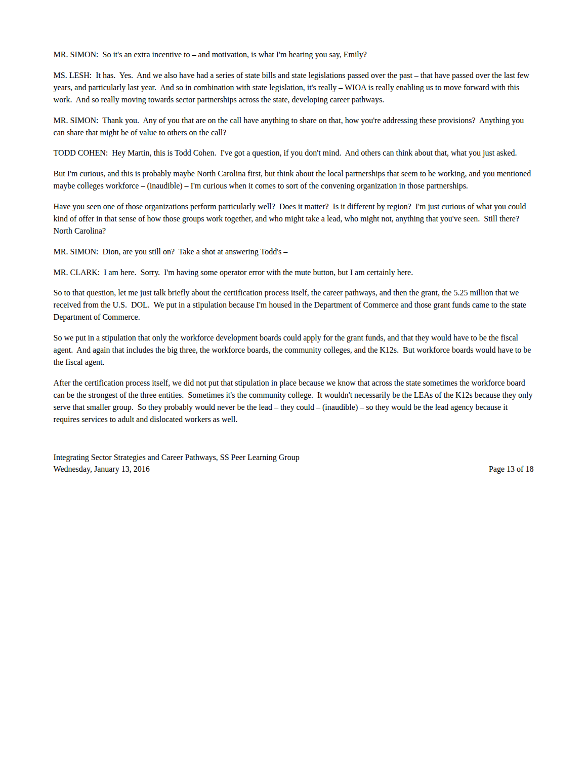MR. SIMON: So it's an extra incentive to – and motivation, is what I'm hearing you say, Emily?
MS. LESH: It has. Yes. And we also have had a series of state bills and state legislations passed over the past – that have passed over the last few years, and particularly last year. And so in combination with state legislation, it's really – WIOA is really enabling us to move forward with this work. And so really moving towards sector partnerships across the state, developing career pathways.
MR. SIMON: Thank you. Any of you that are on the call have anything to share on that, how you're addressing these provisions? Anything you can share that might be of value to others on the call?
TODD COHEN: Hey Martin, this is Todd Cohen. I've got a question, if you don't mind. And others can think about that, what you just asked.
But I'm curious, and this is probably maybe North Carolina first, but think about the local partnerships that seem to be working, and you mentioned maybe colleges workforce – (inaudible) – I'm curious when it comes to sort of the convening organization in those partnerships.
Have you seen one of those organizations perform particularly well? Does it matter? Is it different by region? I'm just curious of what you could kind of offer in that sense of how those groups work together, and who might take a lead, who might not, anything that you've seen. Still there? North Carolina?
MR. SIMON: Dion, are you still on? Take a shot at answering Todd's –
MR. CLARK: I am here. Sorry. I'm having some operator error with the mute button, but I am certainly here.
So to that question, let me just talk briefly about the certification process itself, the career pathways, and then the grant, the 5.25 million that we received from the U.S. DOL. We put in a stipulation because I'm housed in the Department of Commerce and those grant funds came to the state Department of Commerce.
So we put in a stipulation that only the workforce development boards could apply for the grant funds, and that they would have to be the fiscal agent. And again that includes the big three, the workforce boards, the community colleges, and the K12s. But workforce boards would have to be the fiscal agent.
After the certification process itself, we did not put that stipulation in place because we know that across the state sometimes the workforce board can be the strongest of the three entities. Sometimes it's the community college. It wouldn't necessarily be the LEAs of the K12s because they only serve that smaller group. So they probably would never be the lead – they could – (inaudible) – so they would be the lead agency because it requires services to adult and dislocated workers as well.
Integrating Sector Strategies and Career Pathways, SS Peer Learning Group
Wednesday, January 13, 2016 Page 13 of 18